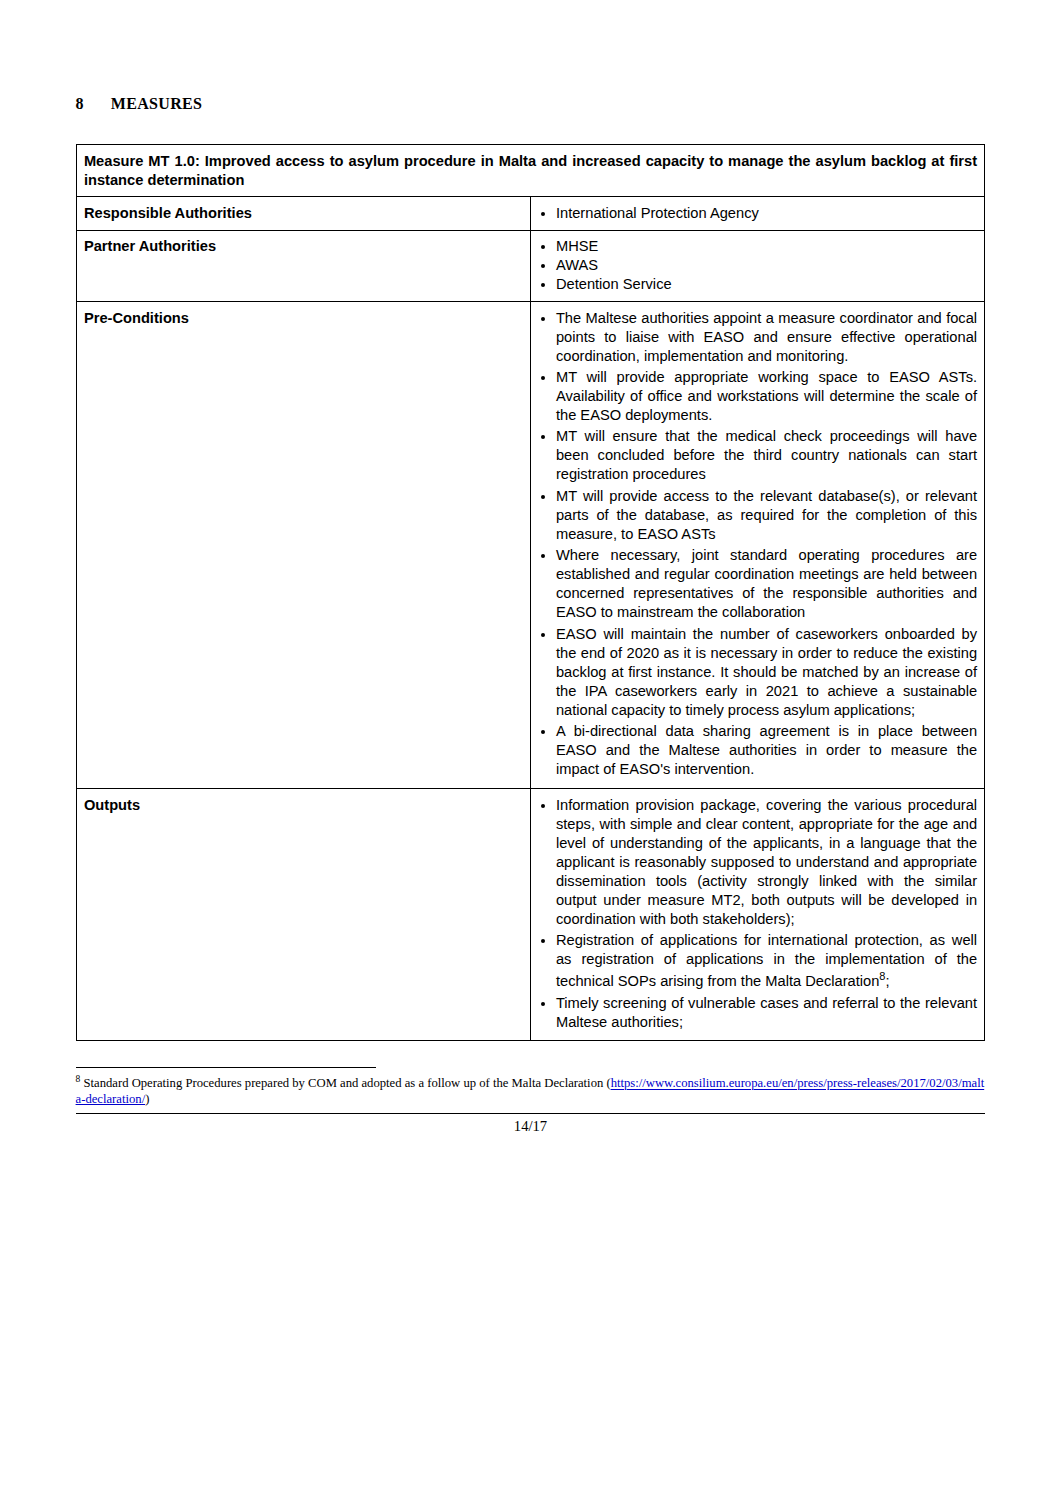8 MEASURES
| Measure MT 1.0: Improved access to asylum procedure in Malta and increased capacity to manage the asylum backlog at first instance determination |
| Responsible Authorities | International Protection Agency |
| Partner Authorities | MHSE AWAS Detention Service |
| Pre-Conditions | The Maltese authorities appoint a measure coordinator and focal points to liaise with EASO and ensure effective operational coordination, implementation and monitoring. MT will provide appropriate working space to EASO ASTs. Availability of office and workstations will determine the scale of the EASO deployments. MT will ensure that the medical check proceedings will have been concluded before the third country nationals can start registration procedures MT will provide access to the relevant database(s), or relevant parts of the database, as required for the completion of this measure, to EASO ASTs Where necessary, joint standard operating procedures are established and regular coordination meetings are held between concerned representatives of the responsible authorities and EASO to mainstream the collaboration EASO will maintain the number of caseworkers onboarded by the end of 2020 as it is necessary in order to reduce the existing backlog at first instance. It should be matched by an increase of the IPA caseworkers early in 2021 to achieve a sustainable national capacity to timely process asylum applications; A bi-directional data sharing agreement is in place between EASO and the Maltese authorities in order to measure the impact of EASO's intervention. |
| Outputs | Information provision package, covering the various procedural steps, with simple and clear content, appropriate for the age and level of understanding of the applicants, in a language that the applicant is reasonably supposed to understand and appropriate dissemination tools (activity strongly linked with the similar output under measure MT2, both outputs will be developed in coordination with both stakeholders); Registration of applications for international protection, as well as registration of applications in the implementation of the technical SOPs arising from the Malta Declaration 8 ; Timely screening of vulnerable cases and referral to the relevant Maltese authorities; |
8 Standard Operating Procedures prepared by COM and adopted as a follow up of the Malta Declaration (https://www.consilium.europa.eu/en/press/press-releases/2017/02/03/malta-declaration/)
14/17